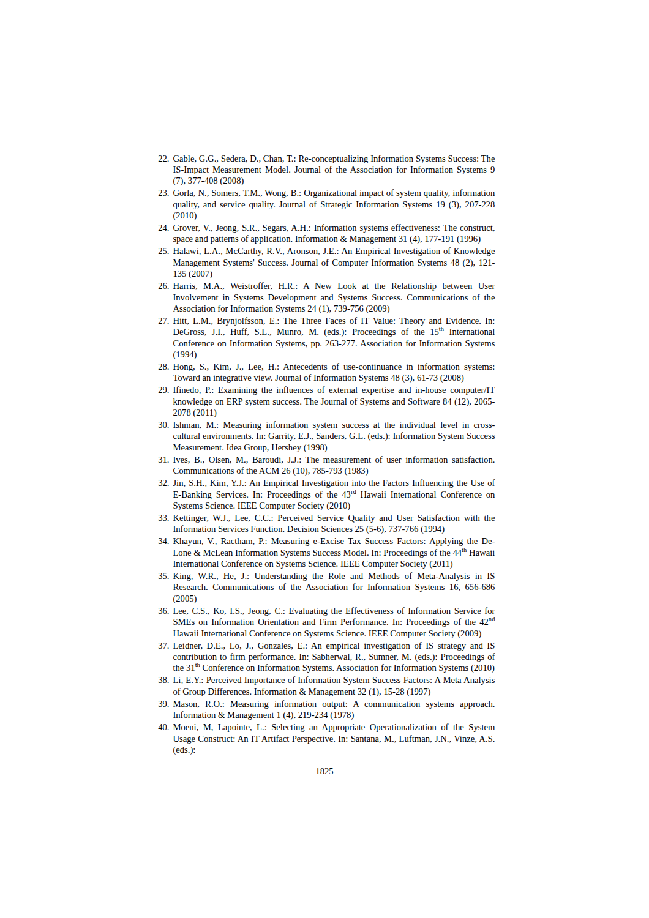22. Gable, G.G., Sedera, D., Chan, T.: Re-conceptualizing Information Systems Success: The IS-Impact Measurement Model. Journal of the Association for Information Systems 9 (7), 377-408 (2008)
23. Gorla, N., Somers, T.M., Wong, B.: Organizational impact of system quality, information quality, and service quality. Journal of Strategic Information Systems 19 (3), 207-228 (2010)
24. Grover, V., Jeong, S.R., Segars, A.H.: Information systems effectiveness: The construct, space and patterns of application. Information & Management 31 (4), 177-191 (1996)
25. Halawi, L.A., McCarthy, R.V., Aronson, J.E.: An Empirical Investigation of Knowledge Management Systems' Success. Journal of Computer Information Systems 48 (2), 121-135 (2007)
26. Harris, M.A., Weistroffer, H.R.: A New Look at the Relationship between User Involvement in Systems Development and Systems Success. Communications of the Association for Information Systems 24 (1), 739-756 (2009)
27. Hitt, L.M., Brynjolfsson, E.: The Three Faces of IT Value: Theory and Evidence. In: DeGross, J.I., Huff, S.L., Munro, M. (eds.): Proceedings of the 15th International Conference on Information Systems, pp. 263-277. Association for Information Systems (1994)
28. Hong, S., Kim, J., Lee, H.: Antecedents of use-continuance in information systems: Toward an integrative view. Journal of Information Systems 48 (3), 61-73 (2008)
29. Ifinedo, P.: Examining the influences of external expertise and in-house computer/IT knowledge on ERP system success. The Journal of Systems and Software 84 (12), 2065-2078 (2011)
30. Ishman, M.: Measuring information system success at the individual level in cross-cultural environments. In: Garrity, E.J., Sanders, G.L. (eds.): Information System Success Measurement. Idea Group, Hershey (1998)
31. Ives, B., Olsen, M., Baroudi, J.J.: The measurement of user information satisfaction. Communications of the ACM 26 (10), 785-793 (1983)
32. Jin, S.H., Kim, Y.J.: An Empirical Investigation into the Factors Influencing the Use of E-Banking Services. In: Proceedings of the 43rd Hawaii International Conference on Systems Science. IEEE Computer Society (2010)
33. Kettinger, W.J., Lee, C.C.: Perceived Service Quality and User Satisfaction with the Information Services Function. Decision Sciences 25 (5-6), 737-766 (1994)
34. Khayun, V., Ractham, P.: Measuring e-Excise Tax Success Factors: Applying the De-Lone & McLean Information Systems Success Model. In: Proceedings of the 44th Hawaii International Conference on Systems Science. IEEE Computer Society (2011)
35. King, W.R., He, J.: Understanding the Role and Methods of Meta-Analysis in IS Research. Communications of the Association for Information Systems 16, 656-686 (2005)
36. Lee, C.S., Ko, I.S., Jeong, C.: Evaluating the Effectiveness of Information Service for SMEs on Information Orientation and Firm Performance. In: Proceedings of the 42nd Hawaii International Conference on Systems Science. IEEE Computer Society (2009)
37. Leidner, D.E., Lo, J., Gonzales, E.: An empirical investigation of IS strategy and IS contribution to firm performance. In: Sabherwal, R., Sumner, M. (eds.): Proceedings of the 31th Conference on Information Systems. Association for Information Systems (2010)
38. Li, E.Y.: Perceived Importance of Information System Success Factors: A Meta Analysis of Group Differences. Information & Management 32 (1), 15-28 (1997)
39. Mason, R.O.: Measuring information output: A communication systems approach. Information & Management 1 (4), 219-234 (1978)
40. Moeni, M, Lapointe, L.: Selecting an Appropriate Operationalization of the System Usage Construct: An IT Artifact Perspective. In: Santana, M., Luftman, J.N., Vinze, A.S. (eds.):
1825